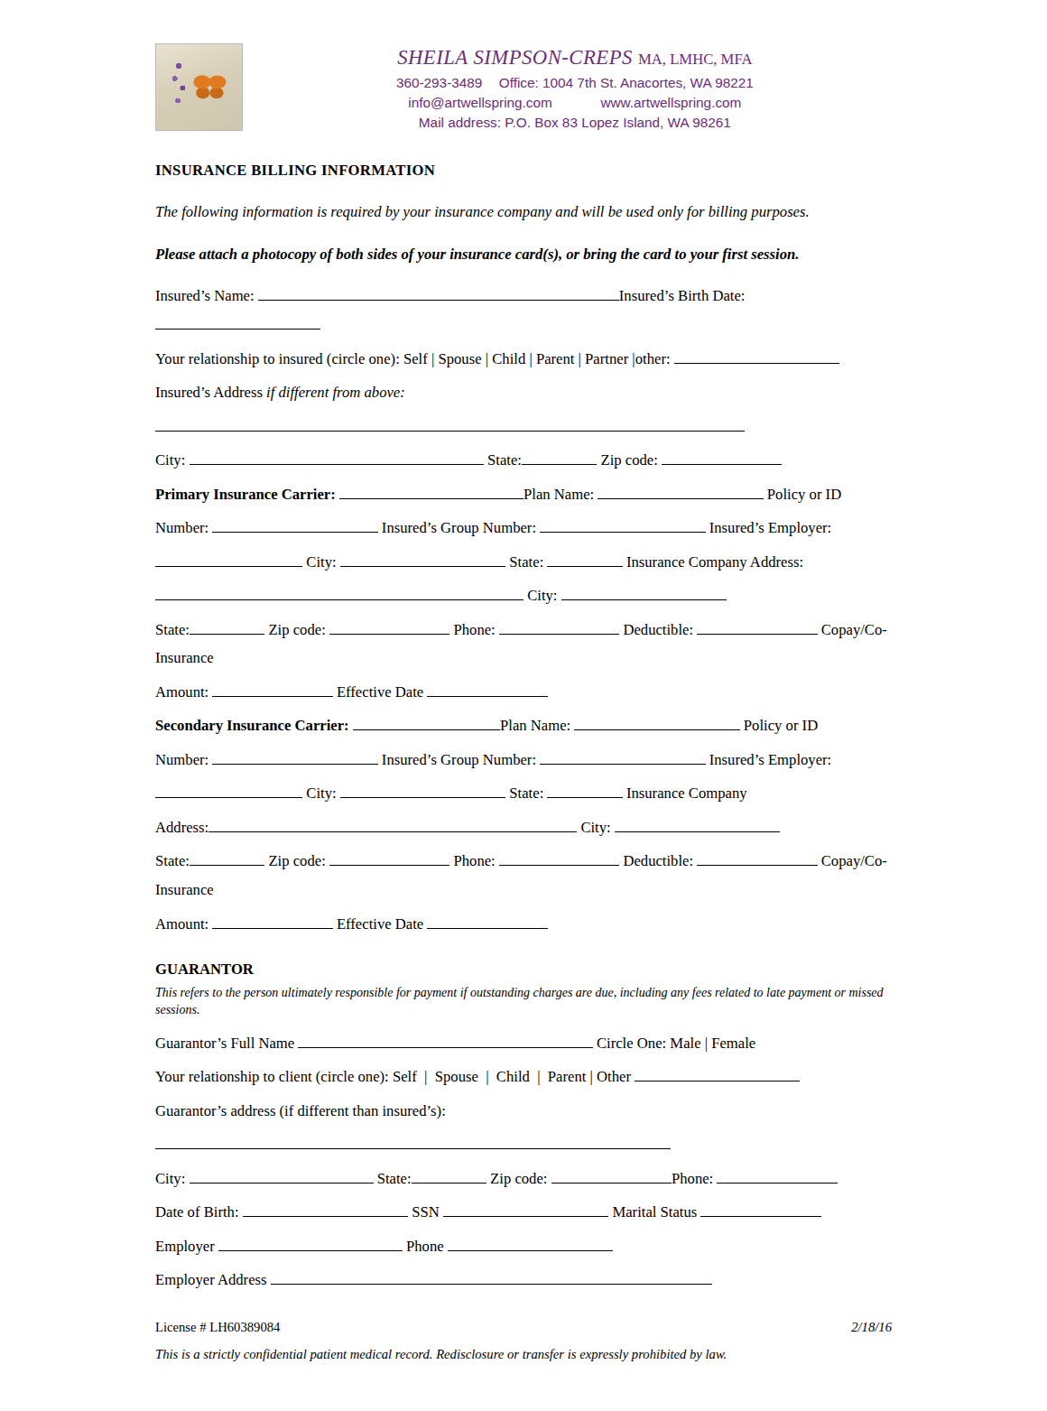SHEILA SIMPSON-CREPS MA, LMHC, MFA
360-293-3489 Office: 1004 7th St. Anacortes, WA 98221
info@artwellspring.com www.artwellspring.com
Mail address: P.O. Box 83 Lopez Island, WA 98261
INSURANCE BILLING INFORMATION
The following information is required by your insurance company and will be used only for billing purposes.
Please attach a photocopy of both sides of your insurance card(s), or bring the card to your first session.
Insured’s Name: Insured’s Birth Date:
Your relationship to insured (circle one): Self | Spouse | Child | Parent | Partner |other:
Insured’s Address if different from above:
City: State: Zip code:
Primary Insurance Carrier: Plan Name: Policy or ID
Number: Insured’s Group Number: Insured’s Employer:
City: State: Insurance Company Address:
City:
State: Zip code: Phone: Deductible: Copay/Co-Insurance
Amount: Effective Date
Secondary Insurance Carrier: Plan Name: Policy or ID
Number: Insured’s Group Number: Insured’s Employer:
City: State: Insurance Company
Address: City:
State: Zip code: Phone: Deductible: Copay/Co-Insurance
Amount: Effective Date
GUARANTOR
This refers to the person ultimately responsible for payment if outstanding charges are due, including any fees related to late payment or missed sessions.
Guarantor’s Full Name Circle One: Male | Female
Your relationship to client (circle one): Self | Spouse | Child | Parent | Other
Guarantor’s address (if different than insured’s):
City: State: Zip code: Phone:
Date of Birth: SSN Marital Status
Employer Phone
Employer Address
License # LH60389084 2/18/16
This is a strictly confidential patient medical record. Redisclosure or transfer is expressly prohibited by law.